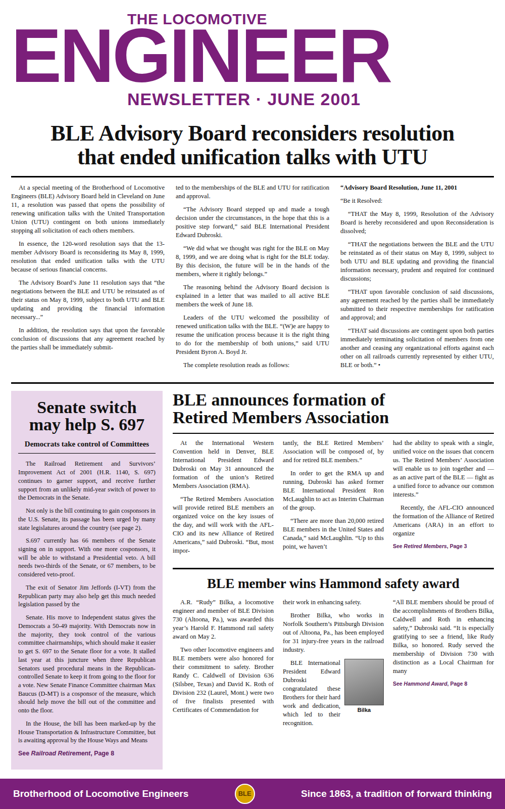THE LOCOMOTIVE
ENGINEER
NEWSLETTER · JUNE 2001
BLE Advisory Board reconsiders resolution
that ended unification talks with UTU
At a special meeting of the Brotherhood of Locomotive Engineers (BLE) Advisory Board held in Cleveland on June 11, a resolution was passed that opens the possibility of renewing unification talks with the United Transportation Union (UTU) contingent on both unions immediately stopping all solicitation of each others members.
In essence, the 120-word resolution says that the 13-member Advisory Board is reconsidering its May 8, 1999, resolution that ended unification talks with the UTU because of serious financial concerns.
The Advisory Board’s June 11 resolution says that “the negotiations between the BLE and UTU be reinstated as of their status on May 8, 1999, subject to both UTU and BLE updating and providing the financial information necessary...”
In addition, the resolution says that upon the favorable conclusion of discussions that any agreement reached by the parties shall be immediately submit-
ted to the memberships of the BLE and UTU for ratification and approval.
“The Advisory Board stepped up and made a tough decision under the circumstances, in the hope that this is a positive step forward,” said BLE International President Edward Dubroski.
“We did what we thought was right for the BLE on May 8, 1999, and we are doing what is right for the BLE today. By this decision, the future will be in the hands of the members, where it rightly belongs.”
The reasoning behind the Advisory Board decision is explained in a letter that was mailed to all active BLE members the week of June 18.
Leaders of the UTU welcomed the possibility of renewed unification talks with the BLE. “(W)e are happy to resume the unification process because it is the right thing to do for the membership of both unions,” said UTU President Byron A. Boyd Jr.
The complete resolution reads as follows:
“Advisory Board Resolution, June 11, 2001
“Be it Resolved:
“THAT the May 8, 1999, Resolution of the Advisory Board is hereby reconsidered and upon Reconsideration is dissolved;
“THAT the negotiations between the BLE and the UTU be reinstated as of their status on May 8, 1999, subject to both UTU and BLE updating and providing the financial information necessary, prudent and required for continued discussions;
“THAT upon favorable conclusion of said discussions, any agreement reached by the parties shall be immediately submitted to their respective memberships for ratification and approval; and
“THAT said discussions are contingent upon both parties immediately terminating solicitation of members from one another and ceasing any organizational efforts against each other on all railroads currently represented by either UTU, BLE or both.” •
Senate switch
may help S. 697
Democrats take control of Committees
The Railroad Retirement and Survivors’ Improvement Act of 2001 (H.R. 1140, S. 697) continues to garner support, and receive further support from an unlikely mid-year switch of power to the Democrats in the Senate.
Not only is the bill continuing to gain cosponsors in the U.S. Senate, its passage has been urged by many state legislatures around the country (see page 2).
S.697 currently has 66 members of the Senate signing on in support. With one more cosponsors, it will be able to withstand a Presidential veto. A bill needs two-thirds of the Senate, or 67 members, to be considered veto-proof.
The exit of Senator Jim Jeffords (I-VT) from the Republican party may also help get this much needed legislation passed by the
Senate. His move to Independent status gives the Democrats a 50-49 majority. With Democrats now in the majority, they took control of the various committee chairmanships, which should make it easier to get S. 697 to the Senate floor for a vote. It stalled last year at this juncture when three Republican Senators used procedural means in the Republican-controlled Senate to keep it from going to the floor for a vote. New Senate Finance Committee chairman Max Baucus (D-MT) is a cosponsor of the measure, which should help move the bill out of the committee and onto the floor.
In the House, the bill has been marked-up by the House Transportation & Infrastructure Committee, but is awaiting approval by the House Ways and Means
See Railroad Retirement, Page 8
BLE announces formation of
Retired Members Association
At the International Western Convention held in Denver, BLE International President Edward Dubroski on May 31 announced the formation of the union’s Retired Members Association (RMA).
“The Retired Members Association will provide retired BLE members an organized voice on the key issues of the day, and will work with the AFL-CIO and its new Alliance of Retired Americans,” said Dubroski. “But, most impor-
tantly, the BLE Retired Members’ Association will be composed of, by and for retired BLE members.”
In order to get the RMA up and running, Dubroski has asked former BLE International President Ron McLaughlin to act as Interim Chairman of the group.
“There are more than 20,000 retired BLE members in the United States and Canada,” said McLaughlin. “Up to this point, we haven’t
had the ability to speak with a single, unified voice on the issues that concern us. The Retired Members’ Association will enable us to join together and — as an active part of the BLE — fight as a unified force to advance our common interests.”
Recently, the AFL-CIO announced the formation of the Alliance of Retired Americans (ARA) in an effort to organize
See Retired Members, Page 3
BLE member wins Hammond safety award
A.R. “Rudy” Bilka, a locomotive engineer and member of BLE Division 730 (Altoona, Pa.), was awarded this year’s Harold F. Hammond rail safety award on May 2.
Two other locomotive engineers and BLE members were also honored for their commitment to safety. Brother Randy C. Caldwell of Division 636 (Silsbee, Texas) and David K. Roth of Division 232 (Laurel, Mont.) were two of five finalists presented with Certificates of Commendation for
their work in enhancing safety.
Brother Bilka, who works in Norfolk Southern’s Pittsburgh Division out of Altoona, Pa., has been employed for 31 injury-free years in the railroad industry.
Bilka
BLE International President Edward Dubroski congratulated these Brothers for their hard work and dedication, which led to their recognition.
“All BLE members should be proud of the accomplishments of Brothers Bilka, Caldwell and Roth in enhancing safety,” Dubroski said. “It is especially gratifying to see a friend, like Rudy Bilka, so honored. Rudy served the membership of Division 730 with distinction as a Local Chairman for many
See Hammond Award, Page 8
Brotherhood of Locomotive Engineers
BLE
Since 1863, a tradition of forward thinking